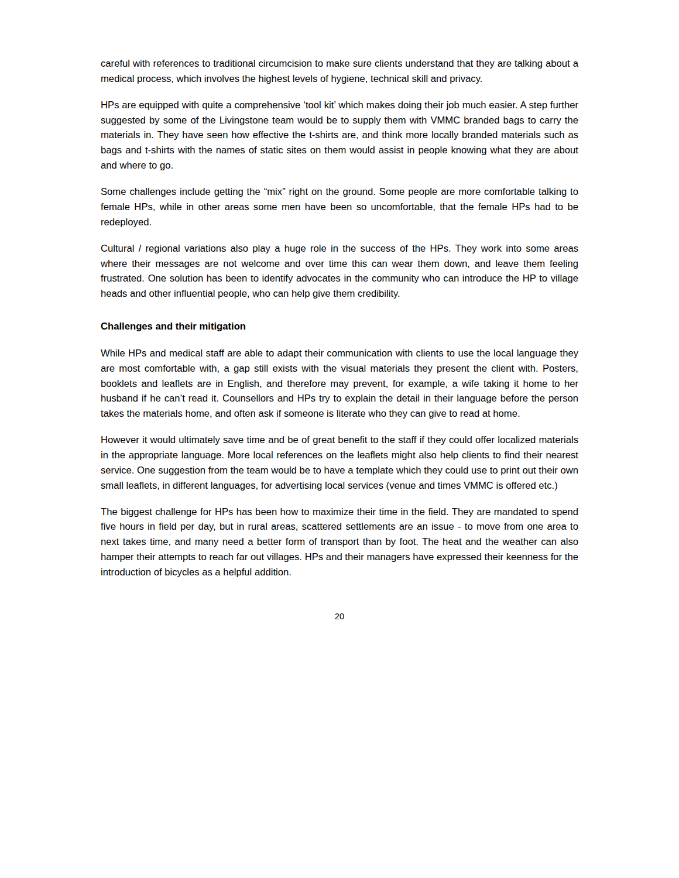careful with references to traditional circumcision to make sure clients understand that they are talking about a medical process, which involves the highest levels of hygiene, technical skill and privacy.
HPs are equipped with quite a comprehensive ‘tool kit’ which makes doing their job much easier. A step further suggested by some of the Livingstone team would be to supply them with VMMC branded bags to carry the materials in. They have seen how effective the t-shirts are, and think more locally branded materials such as bags and t-shirts with the names of static sites on them would assist in people knowing what they are about and where to go.
Some challenges include getting the “mix” right on the ground. Some people are more comfortable talking to female HPs, while in other areas some men have been so uncomfortable, that the female HPs had to be redeployed.
Cultural / regional variations also play a huge role in the success of the HPs. They work into some areas where their messages are not welcome and over time this can wear them down, and leave them feeling frustrated. One solution has been to identify advocates in the community who can introduce the HP to village heads and other influential people, who can help give them credibility.
Challenges and their mitigation
While HPs and medical staff are able to adapt their communication with clients to use the local language they are most comfortable with, a gap still exists with the visual materials they present the client with. Posters, booklets and leaflets are in English, and therefore may prevent, for example, a wife taking it home to her husband if he can’t read it. Counsellors and HPs try to explain the detail in their language before the person takes the materials home, and often ask if someone is literate who they can give to read at home.
However it would ultimately save time and be of great benefit to the staff if they could offer localized materials in the appropriate language. More local references on the leaflets might also help clients to find their nearest service. One suggestion from the team would be to have a template which they could use to print out their own small leaflets, in different languages, for advertising local services (venue and times VMMC is offered etc.)
The biggest challenge for HPs has been how to maximize their time in the field. They are mandated to spend five hours in field per day, but in rural areas, scattered settlements are an issue - to move from one area to next takes time, and many need a better form of transport than by foot. The heat and the weather can also hamper their attempts to reach far out villages. HPs and their managers have expressed their keenness for the introduction of bicycles as a helpful addition.
20